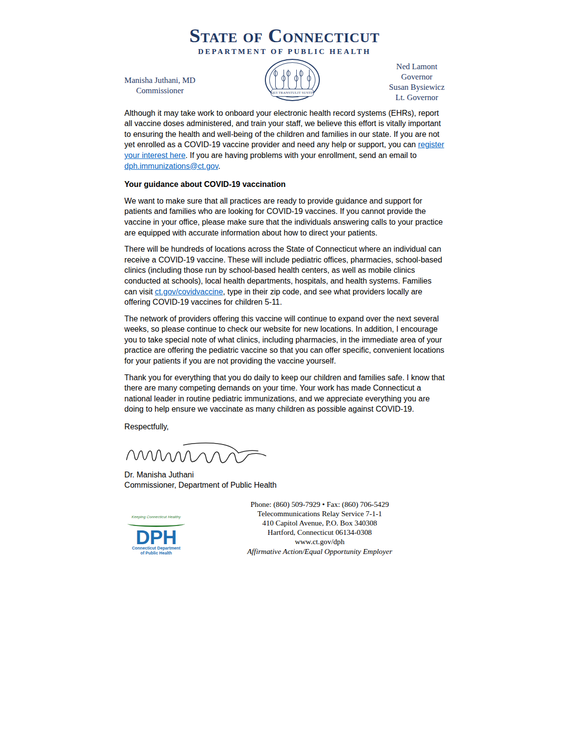State of Connecticut
DEPARTMENT OF PUBLIC HEALTH
Manisha Juthani, MD
Commissioner
QUI TRANSTULIT SUSTINET
Ned Lamont
Governor
Susan Bysiewicz
Lt. Governor
Although it may take work to onboard your electronic health record systems (EHRs), report all vaccine doses administered, and train your staff, we believe this effort is vitally important to ensuring the health and well-being of the children and families in our state. If you are not yet enrolled as a COVID-19 vaccine provider and need any help or support, you can register your interest here. If you are having problems with your enrollment, send an email to dph.immunizations@ct.gov.
Your guidance about COVID-19 vaccination
We want to make sure that all practices are ready to provide guidance and support for patients and families who are looking for COVID-19 vaccines. If you cannot provide the vaccine in your office, please make sure that the individuals answering calls to your practice are equipped with accurate information about how to direct your patients.
There will be hundreds of locations across the State of Connecticut where an individual can receive a COVID-19 vaccine. These will include pediatric offices, pharmacies, school-based clinics (including those run by school-based health centers, as well as mobile clinics conducted at schools), local health departments, hospitals, and health systems. Families can visit ct.gov/covidvaccine, type in their zip code, and see what providers locally are offering COVID-19 vaccines for children 5-11.
The network of providers offering this vaccine will continue to expand over the next several weeks, so please continue to check our website for new locations. In addition, I encourage you to take special note of what clinics, including pharmacies, in the immediate area of your practice are offering the pediatric vaccine so that you can offer specific, convenient locations for your patients if you are not providing the vaccine yourself.
Thank you for everything that you do daily to keep our children and families safe. I know that there are many competing demands on your time. Your work has made Connecticut a national leader in routine pediatric immunizations, and we appreciate everything you are doing to help ensure we vaccinate as many children as possible against COVID-19.
Respectfully,
Dr. Manisha Juthani Commissioner, Department of Public Health
Keeping Connecticut Healthy
DPH
Connecticut Department
of Public Health
Phone: (860) 509-7929 • Fax: (860) 706-5429
Telecommunications Relay Service 7-1-1
410 Capitol Avenue, P.O. Box 340308
Hartford, Connecticut 06134-0308
www.ct.gov/dph
Affirmative Action/Equal Opportunity Employer